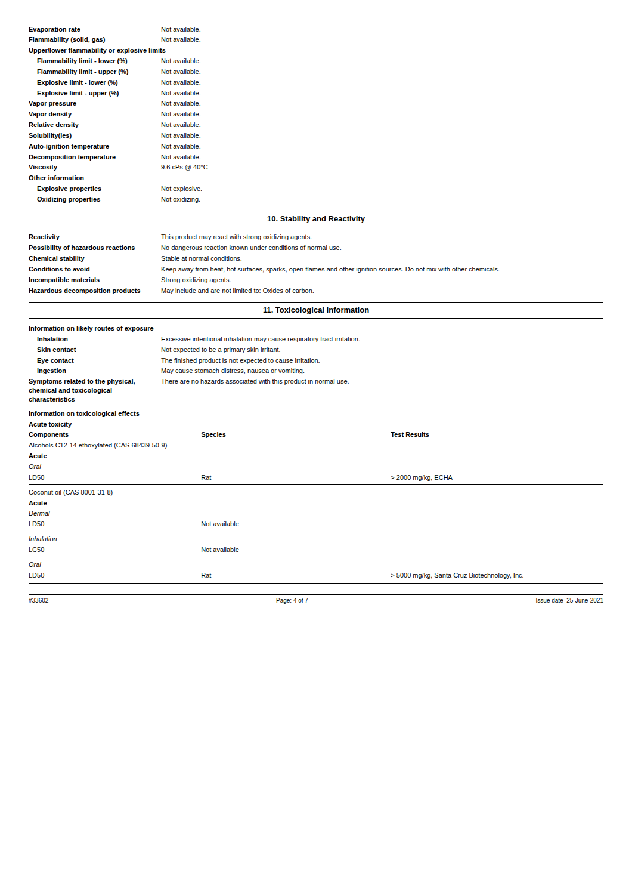| Evaporation rate | Not available. |
| Flammability (solid, gas) | Not available. |
| Upper/lower flammability or explosive limits |
| Flammability limit - lower (%) | Not available. |
| Flammability limit - upper (%) | Not available. |
| Explosive limit - lower (%) | Not available. |
| Explosive limit - upper (%) | Not available. |
| Vapor pressure | Not available. |
| Vapor density | Not available. |
| Relative density | Not available. |
| Solubility(ies) | Not available. |
| Auto-ignition temperature | Not available. |
| Decomposition temperature | Not available. |
| Viscosity | 9.6 cPs @ 40°C |
| Other information | |
| Explosive properties | Not explosive. |
| Oxidizing properties | Not oxidizing. |
10. Stability and Reactivity
| Reactivity | This product may react with strong oxidizing agents. |
| Possibility of hazardous reactions | No dangerous reaction known under conditions of normal use. |
| Chemical stability | Stable at normal conditions. |
| Conditions to avoid | Keep away from heat, hot surfaces, sparks, open flames and other ignition sources. Do not mix with other chemicals. |
| Incompatible materials | Strong oxidizing agents. |
| Hazardous decomposition products | May include and are not limited to: Oxides of carbon. |
11. Toxicological Information
| Information on likely routes of exposure |
| Inhalation | Excessive intentional inhalation may cause respiratory tract irritation. |
| Skin contact | Not expected to be a primary skin irritant. |
| Eye contact | The finished product is not expected to cause irritation. |
| Ingestion | May cause stomach distress, nausea or vomiting. |
| Symptoms related to the physical, chemical and toxicological characteristics | There are no hazards associated with this product in normal use. |
| Information on toxicological effects |
| Acute toxicity |
| Components | Species | Test Results |
| Alcohols C12-14 ethoxylated (CAS 68439-50-9) |
| Acute |
| Oral |
| LD50 | Rat | > 2000 mg/kg, ECHA |
| Coconut oil (CAS 8001-31-8) |
| Acute |
| Dermal |
| LD50 | Not available | |
| Inhalation |
| LC50 | Not available | |
| Oral |
| LD50 | Rat | > 5000 mg/kg, Santa Cruz Biotechnology, Inc. |
#33602 Page: 4 of 7 Issue date 25-June-2021